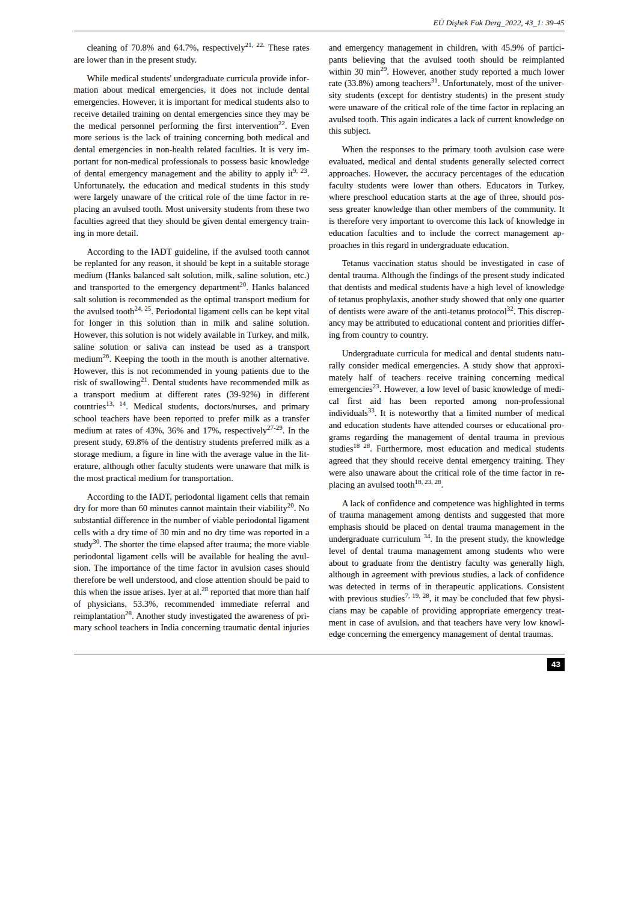EÜ Dişhek Fak Derg_2022, 43_1: 39-45
cleaning of 70.8% and 64.7%, respectively21, 22. These rates are lower than in the present study.
While medical students' undergraduate curricula provide information about medical emergencies, it does not include dental emergencies. However, it is important for medical students also to receive detailed training on dental emergencies since they may be the medical personnel performing the first intervention22. Even more serious is the lack of training concerning both medical and dental emergencies in non-health related faculties. It is very important for non-medical professionals to possess basic knowledge of dental emergency management and the ability to apply it9, 23. Unfortunately, the education and medical students in this study were largely unaware of the critical role of the time factor in replacing an avulsed tooth. Most university students from these two faculties agreed that they should be given dental emergency training in more detail.
According to the IADT guideline, if the avulsed tooth cannot be replanted for any reason, it should be kept in a suitable storage medium (Hanks balanced salt solution, milk, saline solution, etc.) and transported to the emergency department20. Hanks balanced salt solution is recommended as the optimal transport medium for the avulsed tooth24, 25. Periodontal ligament cells can be kept vital for longer in this solution than in milk and saline solution. However, this solution is not widely available in Turkey, and milk, saline solution or saliva can instead be used as a transport medium26. Keeping the tooth in the mouth is another alternative. However, this is not recommended in young patients due to the risk of swallowing21. Dental students have recommended milk as a transport medium at different rates (39-92%) in different countries13, 14. Medical students, doctors/nurses, and primary school teachers have been reported to prefer milk as a transfer medium at rates of 43%, 36% and 17%, respectively27-29. In the present study, 69.8% of the dentistry students preferred milk as a storage medium, a figure in line with the average value in the literature, although other faculty students were unaware that milk is the most practical medium for transportation.
According to the IADT, periodontal ligament cells that remain dry for more than 60 minutes cannot maintain their viability20. No substantial difference in the number of viable periodontal ligament cells with a dry time of 30 min and no dry time was reported in a study30. The shorter the time elapsed after trauma; the more viable periodontal ligament cells will be available for healing the avulsion. The importance of the time factor in avulsion cases should therefore be well understood, and close attention should be paid to this when the issue arises. Iyer at al.28 reported that more than half of physicians, 53.3%, recommended immediate referral and reimplantation28. Another study investigated the awareness of primary school teachers in India concerning traumatic dental injuries and emergency management in children, with 45.9% of participants believing that the avulsed tooth should be reimplanted within 30 min29. However, another study reported a much lower rate (33.8%) among teachers31. Unfortunately, most of the university students (except for dentistry students) in the present study were unaware of the critical role of the time factor in replacing an avulsed tooth. This again indicates a lack of current knowledge on this subject.
When the responses to the primary tooth avulsion case were evaluated, medical and dental students generally selected correct approaches. However, the accuracy percentages of the education faculty students were lower than others. Educators in Turkey, where preschool education starts at the age of three, should possess greater knowledge than other members of the community. It is therefore very important to overcome this lack of knowledge in education faculties and to include the correct management approaches in this regard in undergraduate education.
Tetanus vaccination status should be investigated in case of dental trauma. Although the findings of the present study indicated that dentists and medical students have a high level of knowledge of tetanus prophylaxis, another study showed that only one quarter of dentists were aware of the anti-tetanus protocol32. This discrepancy may be attributed to educational content and priorities differing from country to country.
Undergraduate curricula for medical and dental students naturally consider medical emergencies. A study show that approximately half of teachers receive training concerning medical emergencies23. However, a low level of basic knowledge of medical first aid has been reported among non-professional individuals33. It is noteworthy that a limited number of medical and education students have attended courses or educational programs regarding the management of dental trauma in previous studies18 28. Furthermore, most education and medical students agreed that they should receive dental emergency training. They were also unaware about the critical role of the time factor in replacing an avulsed tooth18, 23, 28.
A lack of confidence and competence was highlighted in terms of trauma management among dentists and suggested that more emphasis should be placed on dental trauma management in the undergraduate curriculum 34. In the present study, the knowledge level of dental trauma management among students who were about to graduate from the dentistry faculty was generally high, although in agreement with previous studies, a lack of confidence was detected in terms of in therapeutic applications. Consistent with previous studies7, 19, 28, it may be concluded that few physicians may be capable of providing appropriate emergency treatment in case of avulsion, and that teachers have very low knowledge concerning the emergency management of dental traumas.
43